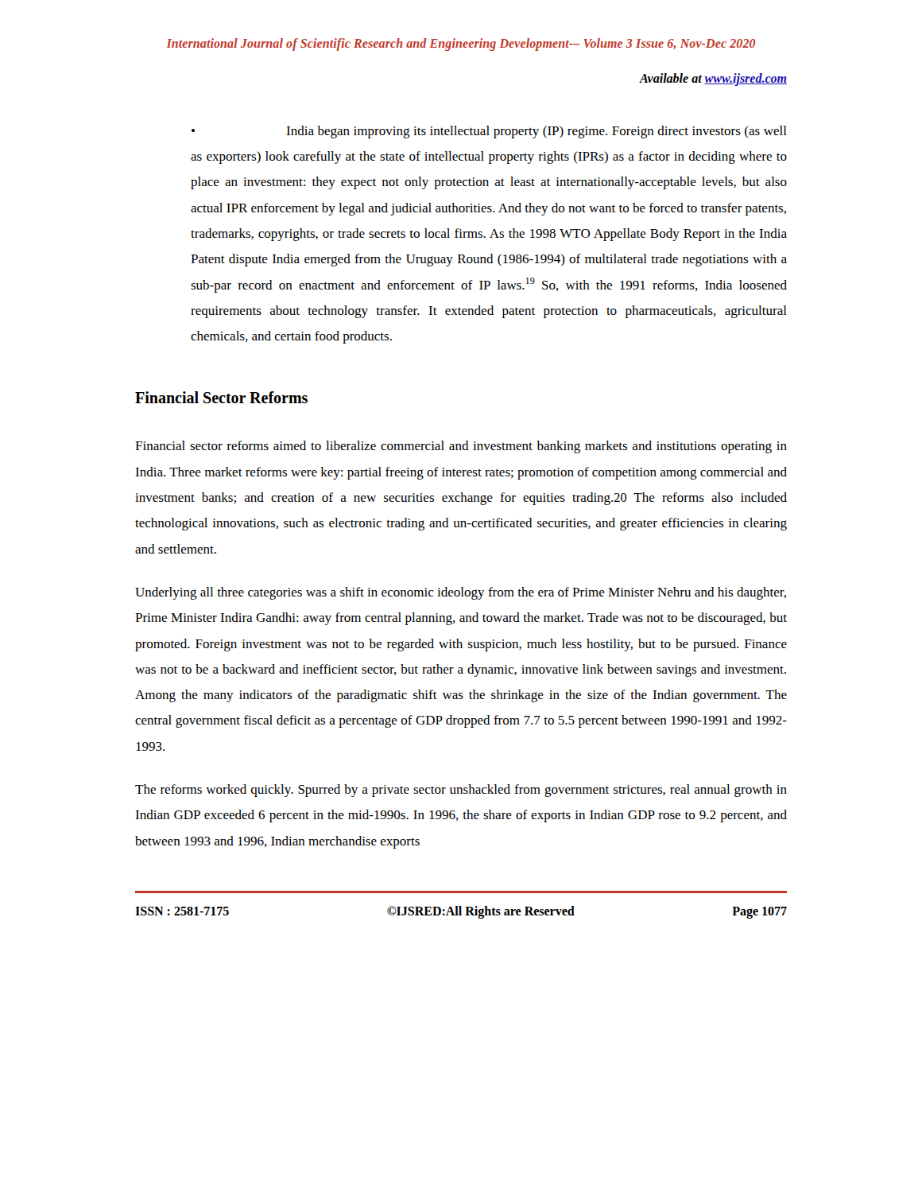International Journal of Scientific Research and Engineering Development-– Volume 3 Issue 6, Nov-Dec 2020
Available at www.ijsred.com
•India began improving its intellectual property (IP) regime. Foreign direct investors (as well as exporters) look carefully at the state of intellectual property rights (IPRs) as a factor in deciding where to place an investment: they expect not only protection at least at internationally-acceptable levels, but also actual IPR enforcement by legal and judicial authorities. And they do not want to be forced to transfer patents, trademarks, copyrights, or trade secrets to local firms. As the 1998 WTO Appellate Body Report in the India Patent dispute India emerged from the Uruguay Round (1986-1994) of multilateral trade negotiations with a sub-par record on enactment and enforcement of IP laws.19 So, with the 1991 reforms, India loosened requirements about technology transfer. It extended patent protection to pharmaceuticals, agricultural chemicals, and certain food products.
Financial Sector Reforms
Financial sector reforms aimed to liberalize commercial and investment banking markets and institutions operating in India. Three market reforms were key: partial freeing of interest rates; promotion of competition among commercial and investment banks; and creation of a new securities exchange for equities trading.20 The reforms also included technological innovations, such as electronic trading and un-certificated securities, and greater efficiencies in clearing and settlement.
Underlying all three categories was a shift in economic ideology from the era of Prime Minister Nehru and his daughter, Prime Minister Indira Gandhi: away from central planning, and toward the market. Trade was not to be discouraged, but promoted. Foreign investment was not to be regarded with suspicion, much less hostility, but to be pursued. Finance was not to be a backward and inefficient sector, but rather a dynamic, innovative link between savings and investment. Among the many indicators of the paradigmatic shift was the shrinkage in the size of the Indian government. The central government fiscal deficit as a percentage of GDP dropped from 7.7 to 5.5 percent between 1990-1991 and 1992-1993.
The reforms worked quickly. Spurred by a private sector unshackled from government strictures, real annual growth in Indian GDP exceeded 6 percent in the mid-1990s. In 1996, the share of exports in Indian GDP rose to 9.2 percent, and between 1993 and 1996, Indian merchandise exports
ISSN : 2581-7175
©IJSRED:All Rights are Reserved
Page 1077